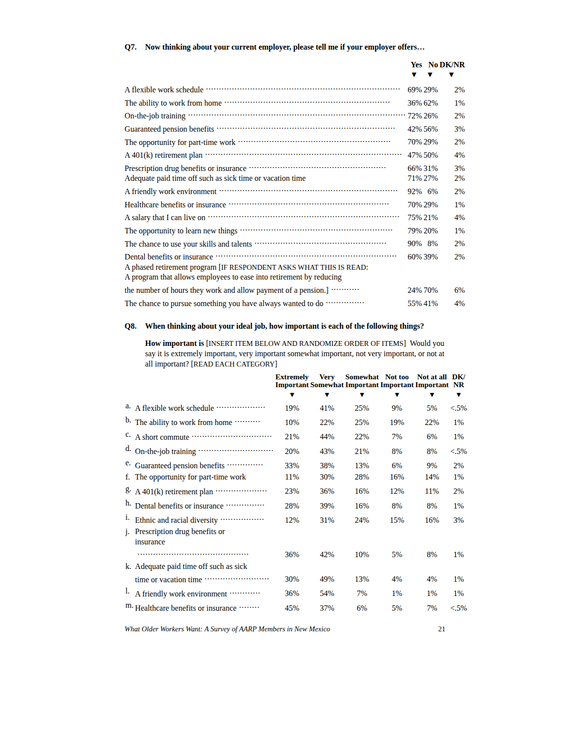Q7. Now thinking about your current employer, please tell me if your employer offers…
| | Yes | No | DK/NR |
| --- | --- | --- | --- |
| | ▼ | ▼ | ▼ |
| A flexible work schedule ........................................................................... | 69% | 29% | 2% |
| The ability to work from home ................................................................ | 36% | 62% | 1% |
| On-the-job training .................................................................................... | 72% | 26% | 2% |
| Guaranteed pension benefits ..................................................................... | 42% | 56% | 3% |
| The opportunity for part-time work ........................................................... | 70% | 29% | 2% |
| A 401(k) retirement plan ............................................................................ | 47% | 50% | 4% |
| Prescription drug benefits or insurance ..................................................... | 66% | 31% | 3% |
| Adequate paid time off such as sick time or vacation time | 71% | 27% | 2% |
| A friendly work environment ..................................................................... | 92% | 6% | 2% |
| Healthcare benefits or insurance .............................................................. | 70% | 29% | 1% |
| A salary that I can live on .......................................................................... | 75% | 21% | 4% |
| The opportunity to learn new things ........................................................... | 79% | 20% | 1% |
| The chance to use your skills and talents ................................................... | 90% | 8% | 2% |
| Dental benefits or insurance ...................................................................... | 60% | 39% | 2% |
| A phased retirement program [ IF RESPONDENT ASKS WHAT THIS IS READ : | | | |
| A program that allows employees to ease into retirement by reducing the number of hours they work and allow payment of a pension.] ........... | 24% | 70% | 6% |
| The chance to pursue something you have always wanted to do ............... | 55% | 41% | 4% |
Q8. When thinking about your ideal job, how important is each of the following things?
How important is [INSERT ITEM BELOW AND RANDOMIZE ORDER OF ITEMS] Would you say it is extremely important, very important somewhat important, not very important, or not at all important? [READ EACH CATEGORY]
| | | Extremely Important | Very Somewhat | Somewhat Important | Not too Important | Not at all Important | DK/ NR |
| --- | --- | --- | --- | --- | --- | --- | --- |
| | | ▼ | ▼ | ▼ | ▼ | ▼ | ▼ |
| a. | A flexible work schedule ................... | 19% | 41% | 25% | 9% | 5% | <.5% |
| b. | The ability to work from home .......... | 10% | 22% | 25% | 19% | 22% | 1% |
| c. | A short commute ............................... | 21% | 44% | 22% | 7% | 6% | 1% |
| d. | On-the-job training ............................. | 20% | 43% | 21% | 8% | 8% | <.5% |
| e. | Guaranteed pension benefits .............. | 33% | 38% | 13% | 6% | 9% | 2% |
| f. | The opportunity for part-time work | 11% | 30% | 28% | 16% | 14% | 1% |
| g. | A 401(k) retirement plan .................... | 23% | 36% | 16% | 12% | 11% | 2% |
| h. | Dental benefits or insurance ............... | 28% | 39% | 16% | 8% | 8% | 1% |
| i. | Ethnic and racial diversity ................. | 12% | 31% | 24% | 15% | 16% | 3% |
| j. | Prescription drug benefits or insurance ........................................... | 36% | 42% | 10% | 5% | 8% | 1% |
| k. | Adequate paid time off such as sick time or vacation time ......................... | 30% | 49% | 13% | 4% | 4% | 1% |
| l. | A friendly work environment ............ | 36% | 54% | 7% | 1% | 1% | 1% |
| m. | Healthcare benefits or insurance ........ | 45% | 37% | 6% | 5% | 7% | <.5% |
What Older Workers Want: A Survey of AARP Members in New Mexico 21